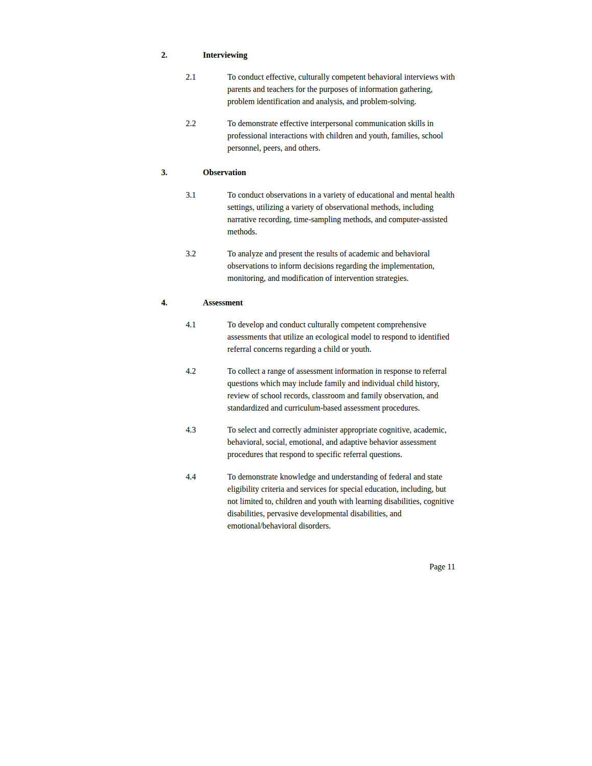2. Interviewing
2.1 To conduct effective, culturally competent behavioral interviews with parents and teachers for the purposes of information gathering, problem identification and analysis, and problem-solving.
2.2 To demonstrate effective interpersonal communication skills in professional interactions with children and youth, families, school personnel, peers, and others.
3. Observation
3.1 To conduct observations in a variety of educational and mental health settings, utilizing a variety of observational methods, including narrative recording, time-sampling methods, and computer-assisted methods.
3.2 To analyze and present the results of academic and behavioral observations to inform decisions regarding the implementation, monitoring, and modification of intervention strategies.
4. Assessment
4.1 To develop and conduct culturally competent comprehensive assessments that utilize an ecological model to respond to identified referral concerns regarding a child or youth.
4.2 To collect a range of assessment information in response to referral questions which may include family and individual child history, review of school records, classroom and family observation, and standardized and curriculum-based assessment procedures.
4.3 To select and correctly administer appropriate cognitive, academic, behavioral, social, emotional, and adaptive behavior assessment procedures that respond to specific referral questions.
4.4 To demonstrate knowledge and understanding of federal and state eligibility criteria and services for special education, including, but not limited to, children and youth with learning disabilities, cognitive disabilities, pervasive developmental disabilities, and emotional/behavioral disorders.
Page 11